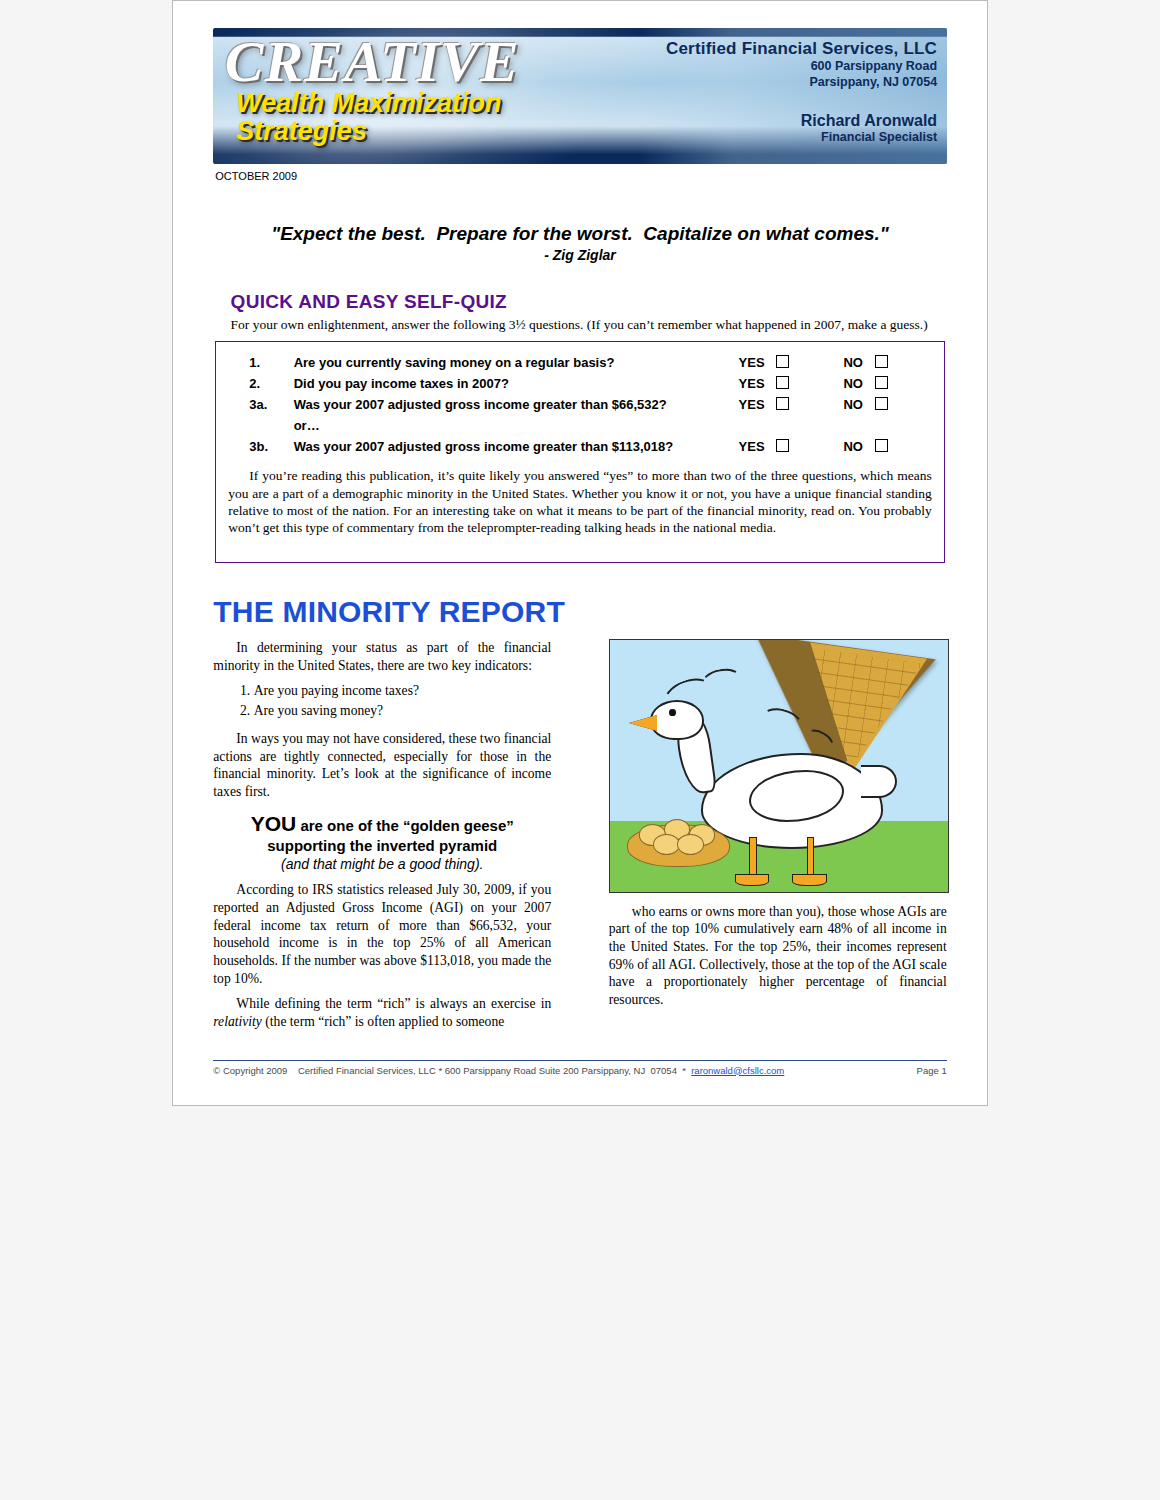CREATIVE
Wealth Maximization
Strategies
Certified Financial Services, LLC
600 Parsippany Road
Parsippany, NJ 07054
Richard Aronwald
Financial Specialist
OCTOBER 2009
"Expect the best. Prepare for the worst. Capitalize on what comes."
- Zig Ziglar
QUICK AND EASY SELF-QUIZ
For your own enlightenment, answer the following 3½ questions. (If you can’t remember what happened in 2007, make a guess.)
| 1. | Are you currently saving money on a regular basis? | YES | NO |
| 2. | Did you pay income taxes in 2007? | YES | NO |
| 3a. | Was your 2007 adjusted gross income greater than $66,532? | YES | NO |
| | or… |
| 3b. | Was your 2007 adjusted gross income greater than $113,018? | YES | NO |
If you’re reading this publication, it’s quite likely you answered “yes” to more than two of the three questions, which means you are a part of a demographic minority in the United States. Whether you know it or not, you have a unique financial standing relative to most of the nation. For an interesting take on what it means to be part of the financial minority, read on. You probably won’t get this type of commentary from the teleprompter-reading talking heads in the national media.
THE MINORITY REPORT
who earns or owns more than you), those whose AGIs are part of the top 10% cumulatively earn 48% of all income in the United States. For the top 25%, their incomes represent 69% of all AGI. Collectively, those at the top of the AGI scale have a proportionately higher percentage of financial resources.
In determining your status as part of the financial minority in the United States, there are two key indicators:
Are you paying income taxes?
Are you saving money?
In ways you may not have considered, these two financial actions are tightly connected, especially for those in the financial minority. Let’s look at the significance of income taxes first.
YOU are one of the “golden geese”
supporting the inverted pyramid
(and that might be a good thing).
According to IRS statistics released July 30, 2009, if you reported an Adjusted Gross Income (AGI) on your 2007 federal income tax return of more than $66,532, your household income is in the top 25% of all American households. If the number was above $113,018, you made the top 10%.
While defining the term “rich” is always an exercise in relativity (the term “rich” is often applied to someone
© Copyright 2009 Certified Financial Services, LLC * 600 Parsippany Road Suite 200 Parsippany, NJ 07054 * raronwald@cfsllc.com
Page 1